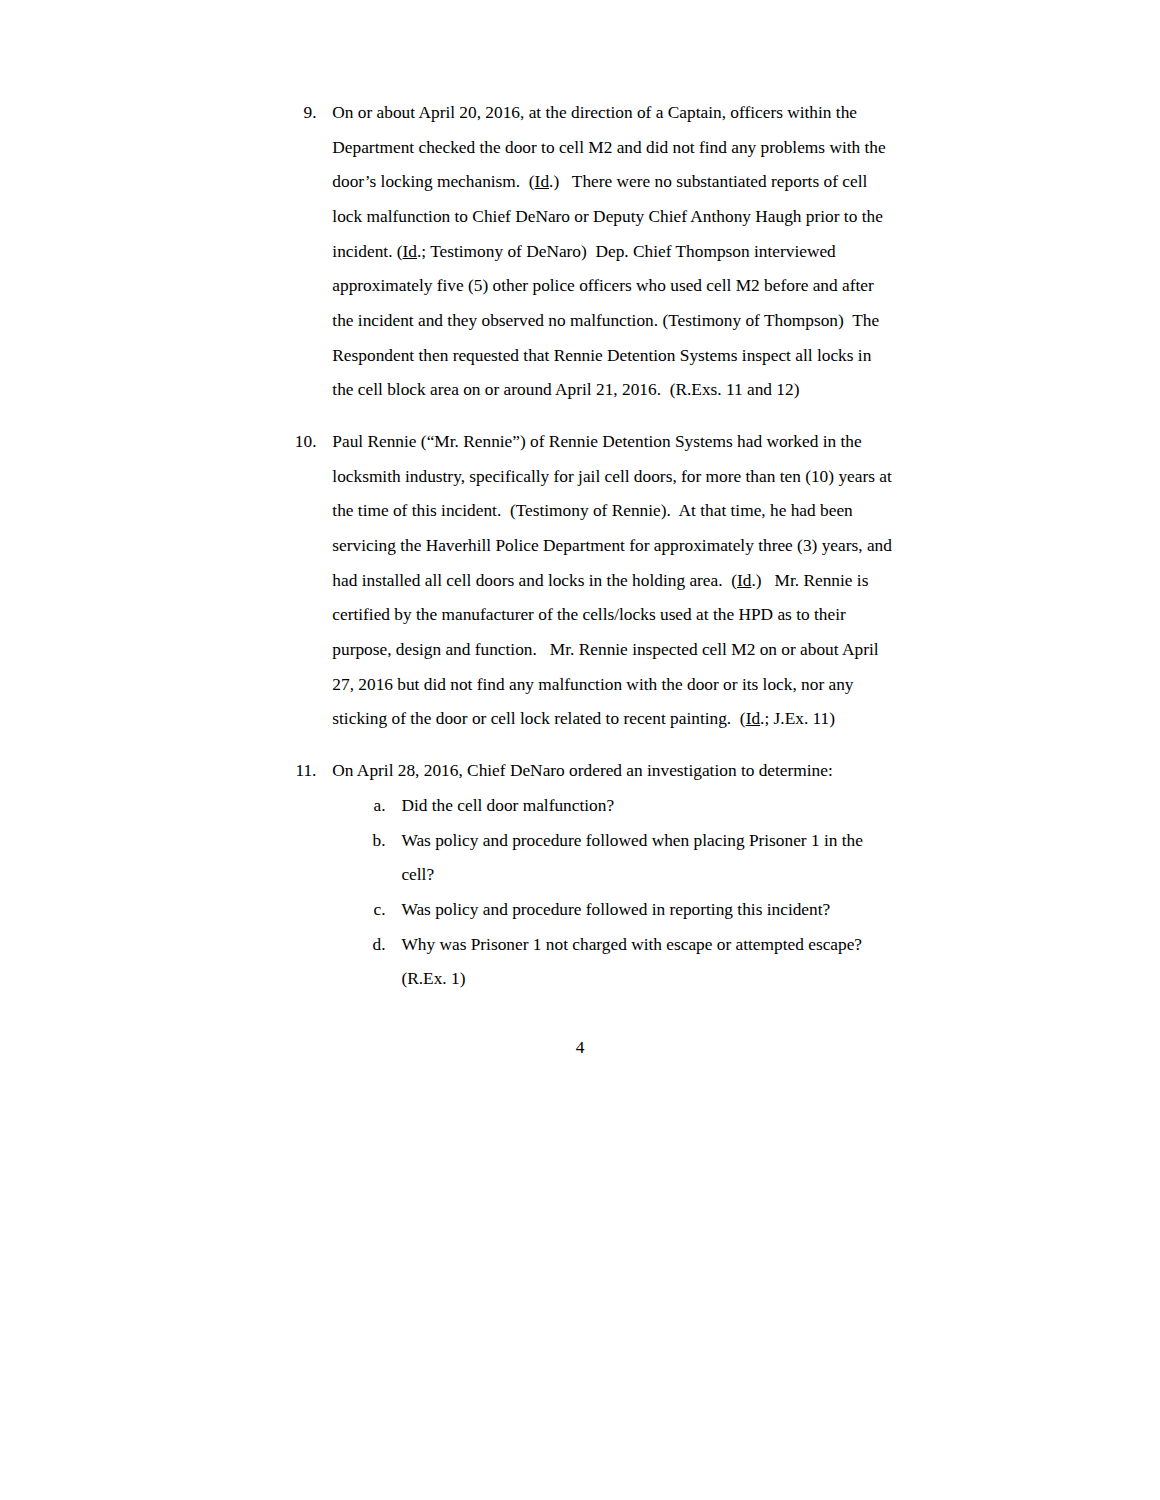On or about April 20, 2016, at the direction of a Captain, officers within the Department checked the door to cell M2 and did not find any problems with the door’s locking mechanism. (Id.) There were no substantiated reports of cell lock malfunction to Chief DeNaro or Deputy Chief Anthony Haugh prior to the incident. (Id.; Testimony of DeNaro) Dep. Chief Thompson interviewed approximately five (5) other police officers who used cell M2 before and after the incident and they observed no malfunction. (Testimony of Thompson) The Respondent then requested that Rennie Detention Systems inspect all locks in the cell block area on or around April 21, 2016. (R.Exs. 11 and 12)
Paul Rennie (“Mr. Rennie”) of Rennie Detention Systems had worked in the locksmith industry, specifically for jail cell doors, for more than ten (10) years at the time of this incident. (Testimony of Rennie). At that time, he had been servicing the Haverhill Police Department for approximately three (3) years, and had installed all cell doors and locks in the holding area. (Id.) Mr. Rennie is certified by the manufacturer of the cells/locks used at the HPD as to their purpose, design and function. Mr. Rennie inspected cell M2 on or about April 27, 2016 but did not find any malfunction with the door or its lock, nor any sticking of the door or cell lock related to recent painting. (Id.; J.Ex. 11)
On April 28, 2016, Chief DeNaro ordered an investigation to determine:
Did the cell door malfunction?
Was policy and procedure followed when placing Prisoner 1 in the cell?
Was policy and procedure followed in reporting this incident?
Why was Prisoner 1 not charged with escape or attempted escape? (R.Ex. 1)
4